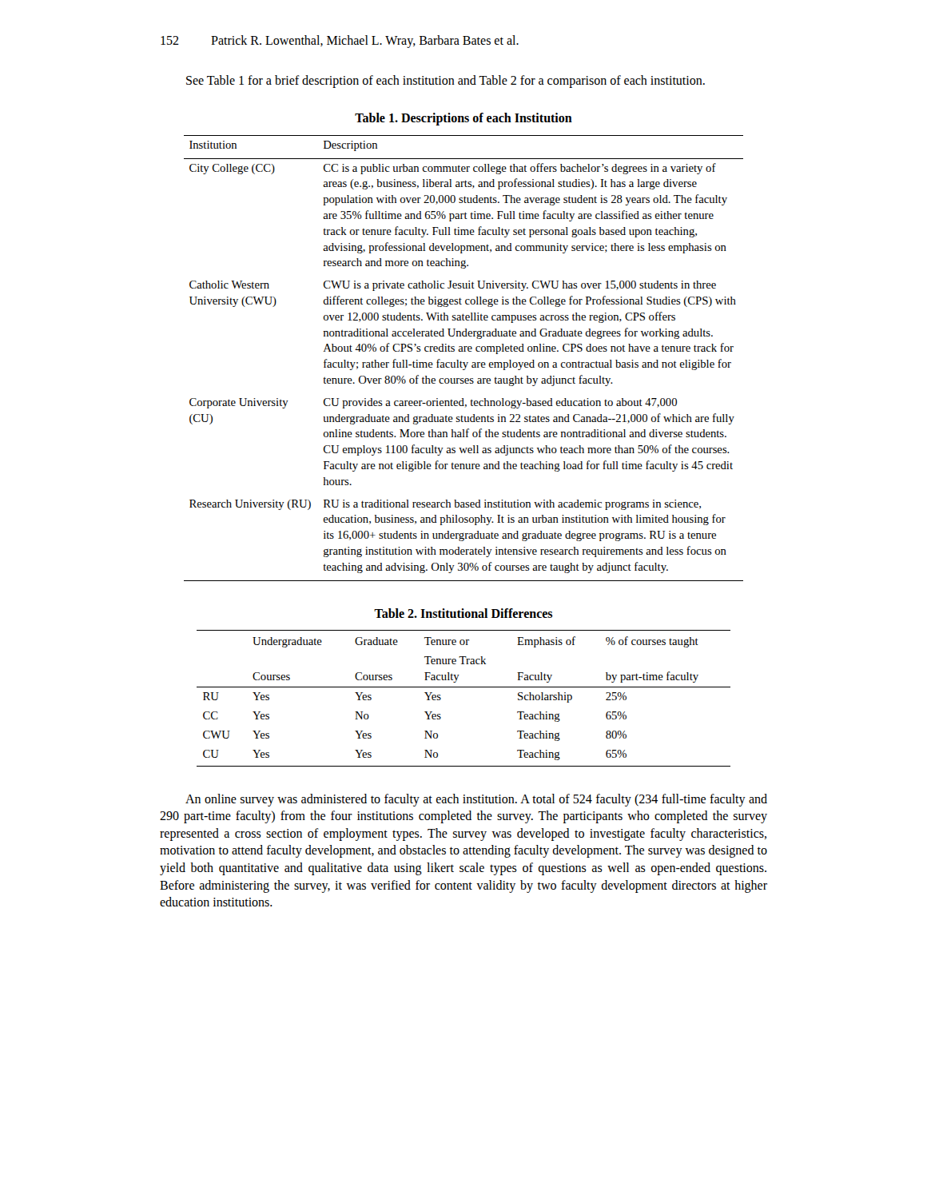152 Patrick R. Lowenthal, Michael L. Wray, Barbara Bates et al.
See Table 1 for a brief description of each institution and Table 2 for a comparison of each institution.
Table 1. Descriptions of each Institution
| Institution | Description |
| --- | --- |
| City College (CC) | CC is a public urban commuter college that offers bachelor’s degrees in a variety of areas (e.g., business, liberal arts, and professional studies). It has a large diverse population with over 20,000 students. The average student is 28 years old. The faculty are 35% fulltime and 65% part time. Full time faculty are classified as either tenure track or tenure faculty. Full time faculty set personal goals based upon teaching, advising, professional development, and community service; there is less emphasis on research and more on teaching. |
| Catholic Western University (CWU) | CWU is a private catholic Jesuit University. CWU has over 15,000 students in three different colleges; the biggest college is the College for Professional Studies (CPS) with over 12,000 students. With satellite campuses across the region, CPS offers nontraditional accelerated Undergraduate and Graduate degrees for working adults. About 40% of CPS’s credits are completed online. CPS does not have a tenure track for faculty; rather full-time faculty are employed on a contractual basis and not eligible for tenure. Over 80% of the courses are taught by adjunct faculty. |
| Corporate University (CU) | CU provides a career-oriented, technology-based education to about 47,000 undergraduate and graduate students in 22 states and Canada--21,000 of which are fully online students. More than half of the students are nontraditional and diverse students. CU employs 1100 faculty as well as adjuncts who teach more than 50% of the courses. Faculty are not eligible for tenure and the teaching load for full time faculty is 45 credit hours. |
| Research University (RU) | RU is a traditional research based institution with academic programs in science, education, business, and philosophy. It is an urban institution with limited housing for its 16,000+ students in undergraduate and graduate degree programs. RU is a tenure granting institution with moderately intensive research requirements and less focus on teaching and advising. Only 30% of courses are taught by adjunct faculty. |
Table 2. Institutional Differences
| | Undergraduate | Graduate | Tenure or | Emphasis of | % of courses taught |
| --- | --- | --- | --- | --- | --- |
| | Courses | Courses | Tenure Track Faculty | Faculty | by part-time faculty |
| RU | Yes | Yes | Yes | Scholarship | 25% |
| CC | Yes | No | Yes | Teaching | 65% |
| CWU | Yes | Yes | No | Teaching | 80% |
| CU | Yes | Yes | No | Teaching | 65% |
An online survey was administered to faculty at each institution. A total of 524 faculty (234 full-time faculty and 290 part-time faculty) from the four institutions completed the survey. The participants who completed the survey represented a cross section of employment types. The survey was developed to investigate faculty characteristics, motivation to attend faculty development, and obstacles to attending faculty development. The survey was designed to yield both quantitative and qualitative data using likert scale types of questions as well as open-ended questions. Before administering the survey, it was verified for content validity by two faculty development directors at higher education institutions.